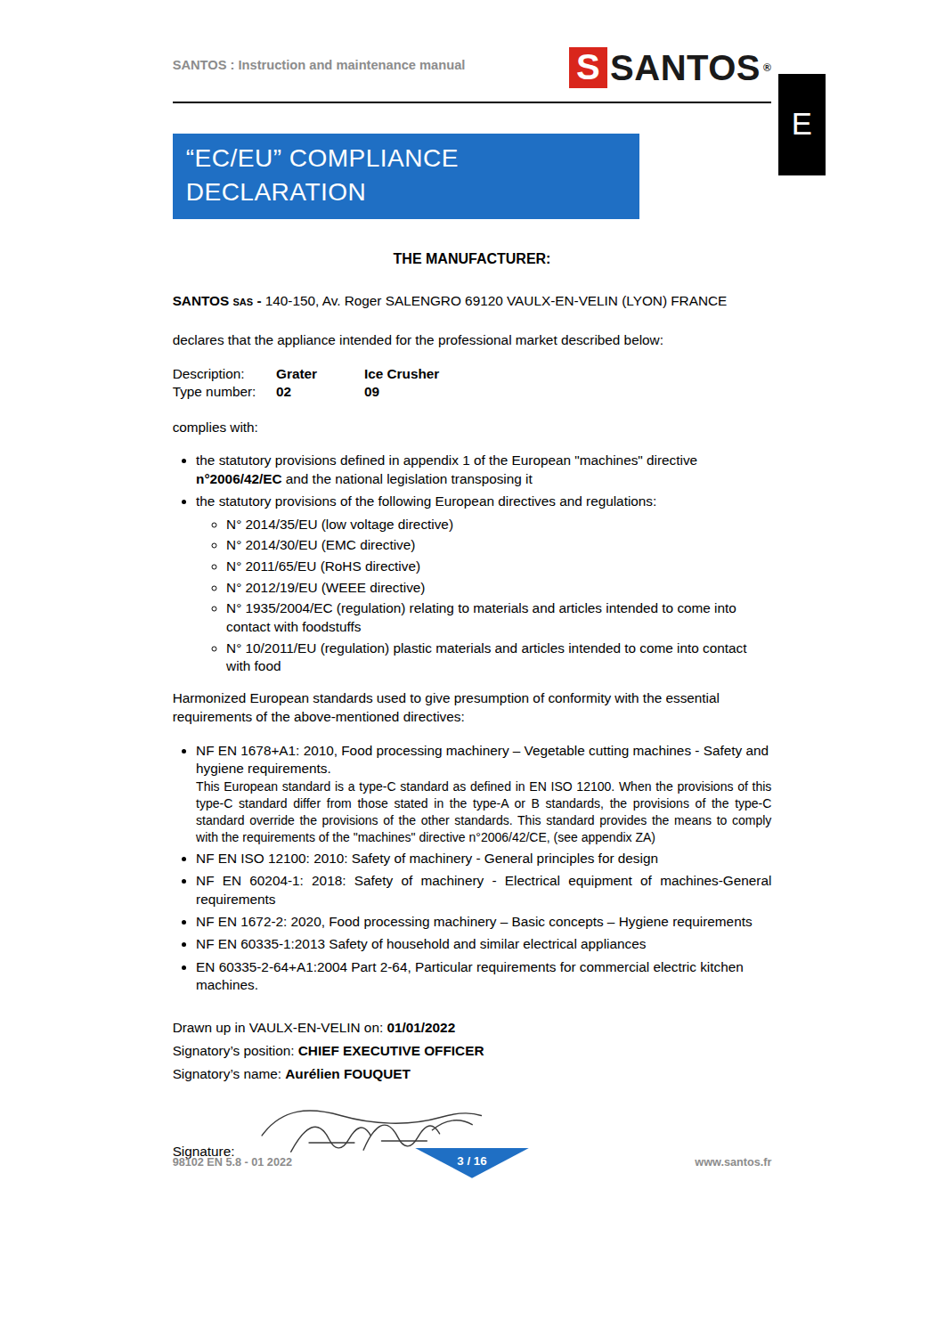E
SANTOS : Instruction and maintenance manual
SSANTOS®
“EC/EU” COMPLIANCE DECLARATION
THE MANUFACTURER:
SANTOS sas - 140-150, Av. Roger SALENGRO 69120 VAULX-EN-VELIN (LYON) FRANCE
declares that the appliance intended for the professional market described below:
| Description: | Grater | Ice Crusher |
| Type number: | 02 | 09 |
complies with:
the statutory provisions defined in appendix 1 of the European "machines" directive n°2006/42/EC and the national legislation transposing it
the statutory provisions of the following European directives and regulations:
N° 2014/35/EU (low voltage directive)
N° 2014/30/EU (EMC directive)
N° 2011/65/EU (RoHS directive)
N° 2012/19/EU (WEEE directive)
N° 1935/2004/EC (regulation) relating to materials and articles intended to come into contact with foodstuffs
N° 10/2011/EU (regulation) plastic materials and articles intended to come into contact with food
Harmonized European standards used to give presumption of conformity with the essential requirements of the above-mentioned directives:
NF EN 1678+A1: 2010, Food processing machinery – Vegetable cutting machines - Safety and hygiene requirements.
This European standard is a type-C standard as defined in EN ISO 12100. When the provisions of this type-C standard differ from those stated in the type-A or B standards, the provisions of the type-C standard override the provisions of the other standards. This standard provides the means to comply with the requirements of the "machines" directive n°2006/42/CE, (see appendix ZA)
NF EN ISO 12100: 2010: Safety of machinery - General principles for design
NF EN 60204-1: 2018: Safety of machinery - Electrical equipment of machines-General requirements
NF EN 1672-2: 2020, Food processing machinery – Basic concepts – Hygiene requirements
NF EN 60335-1:2013 Safety of household and similar electrical appliances
EN 60335-2-64+A1:2004 Part 2-64, Particular requirements for commercial electric kitchen machines.
Drawn up in VAULX-EN-VELIN on: 01/01/2022
Signatory’s position: CHIEF EXECUTIVE OFFICER
Signatory’s name: Aurélien FOUQUET
Signature:
98102 EN 5.8 - 01 2022
3 / 16
www.santos.fr